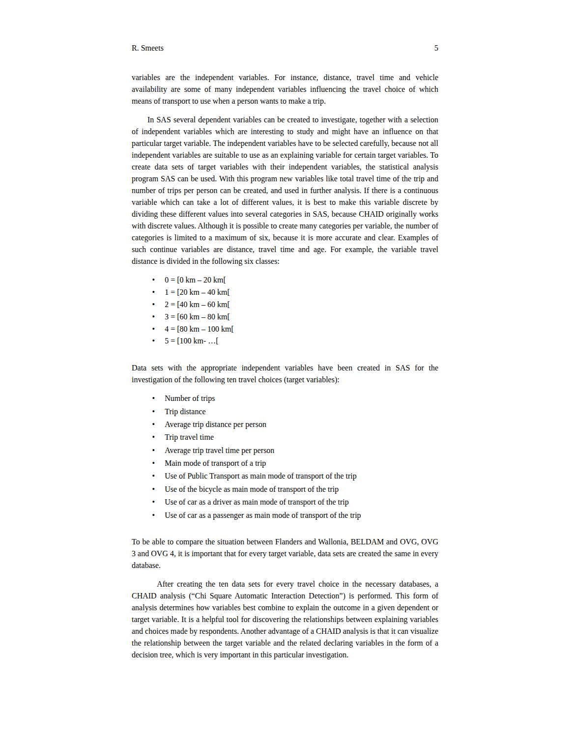R. Smeets
5
variables are the independent variables. For instance, distance, travel time and vehicle availability are some of many independent variables influencing the travel choice of which means of transport to use when a person wants to make a trip.
In SAS several dependent variables can be created to investigate, together with a selection of independent variables which are interesting to study and might have an influence on that particular target variable. The independent variables have to be selected carefully, because not all independent variables are suitable to use as an explaining variable for certain target variables. To create data sets of target variables with their independent variables, the statistical analysis program SAS can be used. With this program new variables like total travel time of the trip and number of trips per person can be created, and used in further analysis. If there is a continuous variable which can take a lot of different values, it is best to make this variable discrete by dividing these different values into several categories in SAS, because CHAID originally works with discrete values. Although it is possible to create many categories per variable, the number of categories is limited to a maximum of six, because it is more accurate and clear. Examples of such continue variables are distance, travel time and age. For example, the variable travel distance is divided in the following six classes:
0 = [0 km – 20 km[
1 = [20 km – 40 km[
2 = [40 km – 60 km[
3 = [60 km – 80 km[
4 = [80 km – 100 km[
5 = [100 km- …[
Data sets with the appropriate independent variables have been created in SAS for the investigation of the following ten travel choices (target variables):
Number of trips
Trip distance
Average trip distance per person
Trip travel time
Average trip travel time per person
Main mode of transport of a trip
Use of Public Transport as main mode of transport of the trip
Use of the bicycle as main mode of transport of the trip
Use of car as a driver as main mode of transport of the trip
Use of car as a passenger as main mode of transport of the trip
To be able to compare the situation between Flanders and Wallonia, BELDAM and OVG, OVG 3 and OVG 4, it is important that for every target variable, data sets are created the same in every database.
After creating the ten data sets for every travel choice in the necessary databases, a CHAID analysis (“Chi Square Automatic Interaction Detection”) is performed. This form of analysis determines how variables best combine to explain the outcome in a given dependent or target variable. It is a helpful tool for discovering the relationships between explaining variables and choices made by respondents. Another advantage of a CHAID analysis is that it can visualize the relationship between the target variable and the related declaring variables in the form of a decision tree, which is very important in this particular investigation.